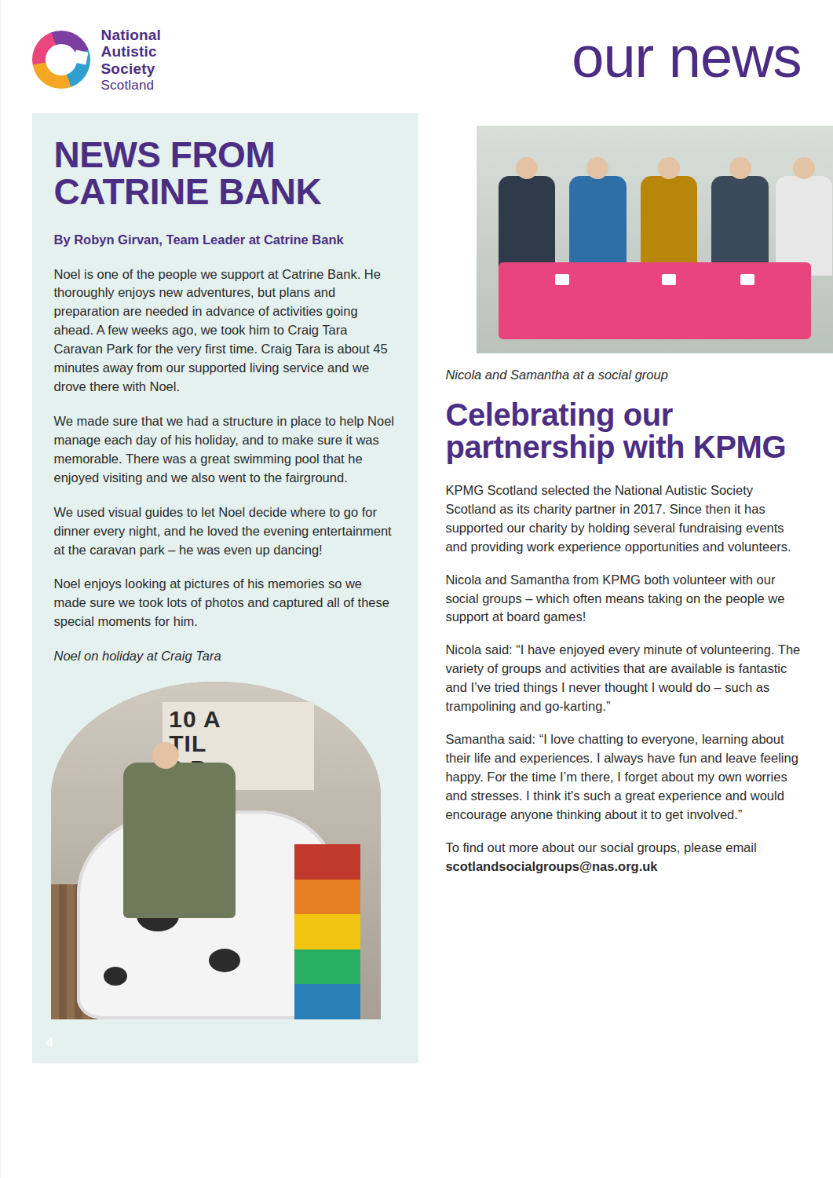National Autistic Society Scotland
our news
NEWS FROM
CATRINE BANK
By Robyn Girvan, Team Leader at Catrine Bank
Noel is one of the people we support at Catrine Bank. He thoroughly enjoys new adventures, but plans and preparation are needed in advance of activities going ahead. A few weeks ago, we took him to Craig Tara Caravan Park for the very first time. Craig Tara is about 45 minutes away from our supported living service and we drove there with Noel.
We made sure that we had a structure in place to help Noel manage each day of his holiday, and to make sure it was memorable. There was a great swimming pool that he enjoyed visiting and we also went to the fairground.
We used visual guides to let Noel decide where to go for dinner every night, and he loved the evening entertainment at the caravan park – he was even up dancing!
Noel enjoys looking at pictures of his memories so we made sure we took lots of photos and captured all of these special moments for him.
Noel on holiday at Craig Tara
10 A
TIL
6 P
4
Nicola and Samantha at a social group
Celebrating our partnership with KPMG
KPMG Scotland selected the National Autistic Society Scotland as its charity partner in 2017. Since then it has supported our charity by holding several fundraising events and providing work experience opportunities and volunteers.
Nicola and Samantha from KPMG both volunteer with our social groups – which often means taking on the people we support at board games!
Nicola said: “I have enjoyed every minute of volunteering. The variety of groups and activities that are available is fantastic and I’ve tried things I never thought I would do – such as trampolining and go-karting.”
Samantha said: “I love chatting to everyone, learning about their life and experiences. I always have fun and leave feeling happy. For the time I’m there, I forget about my own worries and stresses. I think it's such a great experience and would encourage anyone thinking about it to get involved.”
To find out more about our social groups, please email scotlandsocialgroups@nas.org.uk